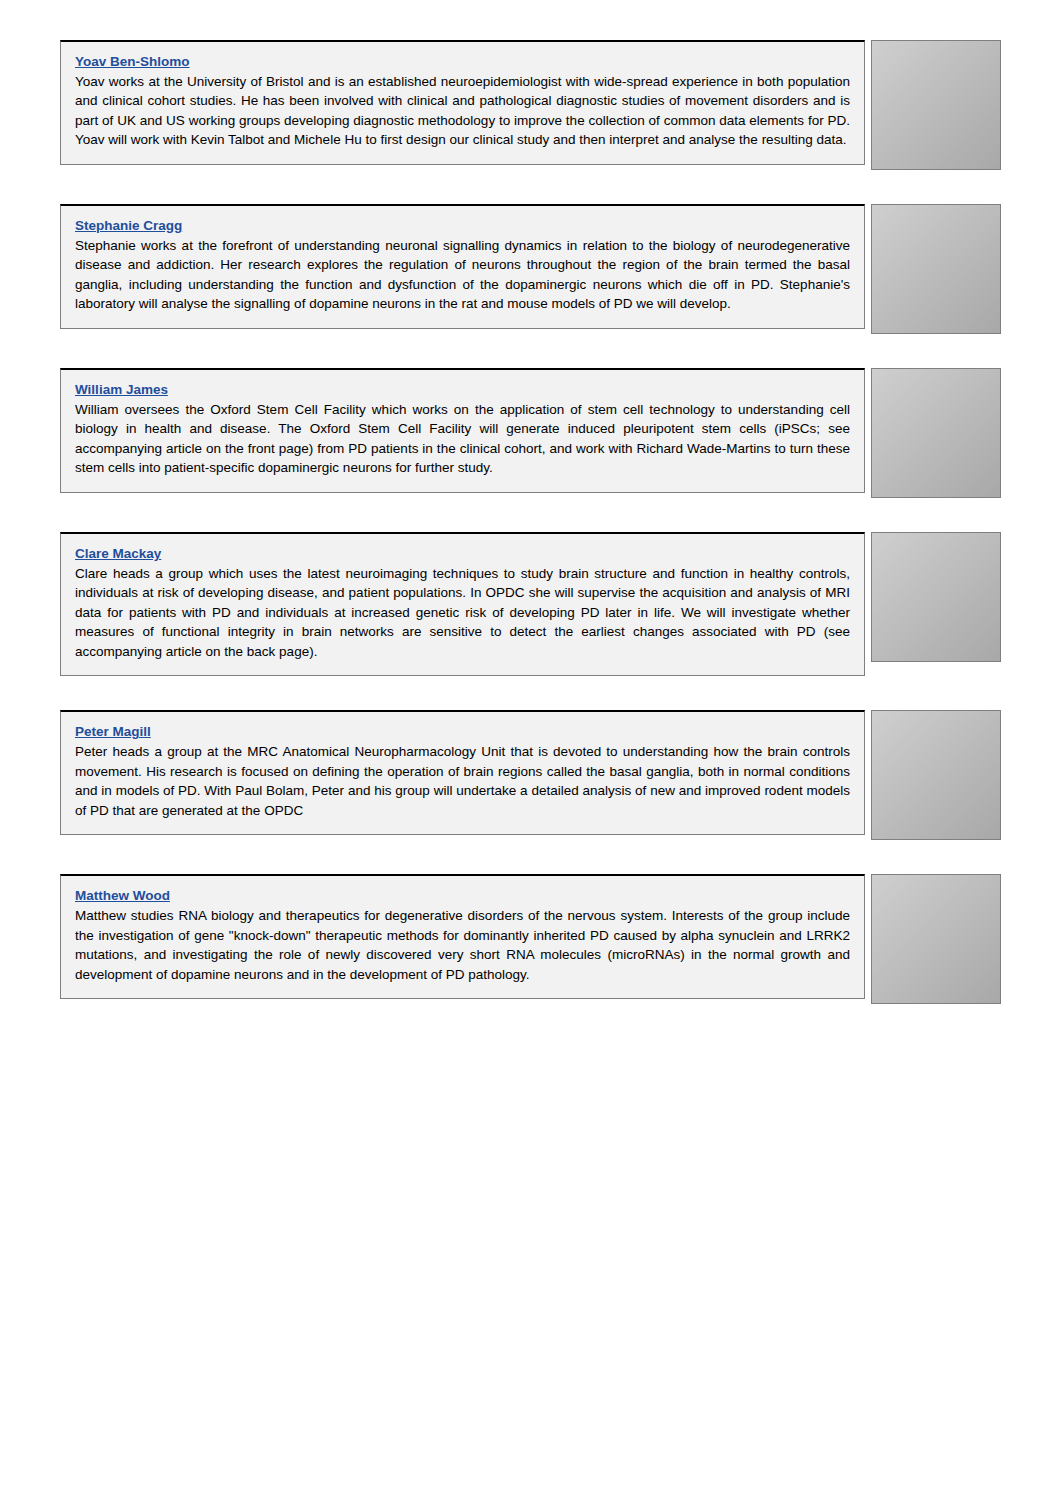Yoav Ben-Shlomo
Yoav works at the University of Bristol and is an established neuroepidemiologist with wide-spread experience in both population and clinical cohort studies. He has been involved with clinical and pathological diagnostic studies of movement disorders and is part of UK and US working groups developing diagnostic methodology to improve the collection of common data elements for PD. Yoav will work with Kevin Talbot and Michele Hu to first design our clinical study and then interpret and analyse the resulting data.
Stephanie Cragg
Stephanie works at the forefront of understanding neuronal signalling dynamics in relation to the biology of neurodegenerative disease and addiction. Her research explores the regulation of neurons throughout the region of the brain termed the basal ganglia, including understanding the function and dysfunction of the dopaminergic neurons which die off in PD. Stephanie's laboratory will analyse the signalling of dopamine neurons in the rat and mouse models of PD we will develop.
William James
William oversees the Oxford Stem Cell Facility which works on the application of stem cell technology to understanding cell biology in health and disease. The Oxford Stem Cell Facility will generate induced pleuripotent stem cells (iPSCs; see accompanying article on the front page) from PD patients in the clinical cohort, and work with Richard Wade-Martins to turn these stem cells into patient-specific dopaminergic neurons for further study.
Clare Mackay
Clare heads a group which uses the latest neuroimaging techniques to study brain structure and function in healthy controls, individuals at risk of developing disease, and patient populations. In OPDC she will supervise the acquisition and analysis of MRI data for patients with PD and individuals at increased genetic risk of developing PD later in life. We will investigate whether measures of functional integrity in brain networks are sensitive to detect the earliest changes associated with PD (see accompanying article on the back page).
Peter Magill
Peter heads a group at the MRC Anatomical Neuropharmacology Unit that is devoted to understanding how the brain controls movement. His research is focused on defining the operation of brain regions called the basal ganglia, both in normal conditions and in models of PD. With Paul Bolam, Peter and his group will undertake a detailed analysis of new and improved rodent models of PD that are generated at the OPDC
Matthew Wood
Matthew studies RNA biology and therapeutics for degenerative disorders of the nervous system. Interests of the group include the investigation of gene "knock-down" therapeutic methods for dominantly inherited PD caused by alpha synuclein and LRRK2 mutations, and investigating the role of newly discovered very short RNA molecules (microRNAs) in the normal growth and development of dopamine neurons and in the development of PD pathology.